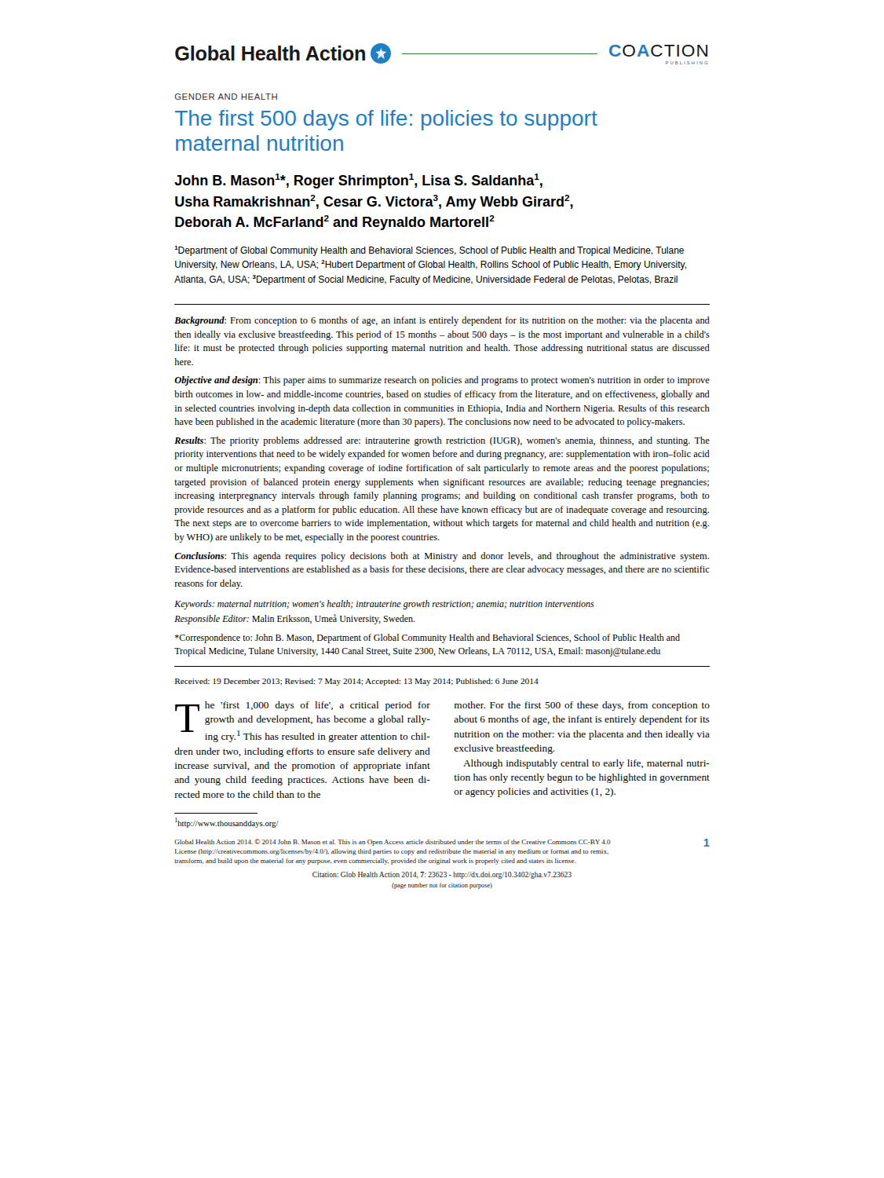Global Health Action
COACTION
PUBLISHING
GENDER AND HEALTH
The first 500 days of life: policies to support
maternal nutrition
John B. Mason1*, Roger Shrimpton1, Lisa S. Saldanha1,
Usha Ramakrishnan2, Cesar G. Victora3, Amy Webb Girard2,
Deborah A. McFarland2 and Reynaldo Martorell2
1Department of Global Community Health and Behavioral Sciences, School of Public Health and Tropical Medicine, Tulane University, New Orleans, LA, USA; 2Hubert Department of Global Health, Rollins School of Public Health, Emory University, Atlanta, GA, USA; 3Department of Social Medicine, Faculty of Medicine, Universidade Federal de Pelotas, Pelotas, Brazil
Background: From conception to 6 months of age, an infant is entirely dependent for its nutrition on the mother: via the placenta and then ideally via exclusive breastfeeding. This period of 15 months – about 500 days – is the most important and vulnerable in a child's life: it must be protected through policies supporting maternal nutrition and health. Those addressing nutritional status are discussed here.
Objective and design: This paper aims to summarize research on policies and programs to protect women's nutrition in order to improve birth outcomes in low- and middle-income countries, based on studies of efficacy from the literature, and on effectiveness, globally and in selected countries involving in-depth data collection in communities in Ethiopia, India and Northern Nigeria. Results of this research have been published in the academic literature (more than 30 papers). The conclusions now need to be advocated to policy-makers.
Results: The priority problems addressed are: intrauterine growth restriction (IUGR), women's anemia, thinness, and stunting. The priority interventions that need to be widely expanded for women before and during pregnancy, are: supplementation with iron–folic acid or multiple micronutrients; expanding coverage of iodine fortification of salt particularly to remote areas and the poorest populations; targeted provision of balanced protein energy supplements when significant resources are available; reducing teenage pregnancies; increasing interpregnancy intervals through family planning programs; and building on conditional cash transfer programs, both to provide resources and as a platform for public education. All these have known efficacy but are of inadequate coverage and resourcing. The next steps are to overcome barriers to wide implementation, without which targets for maternal and child health and nutrition (e.g. by WHO) are unlikely to be met, especially in the poorest countries.
Conclusions: This agenda requires policy decisions both at Ministry and donor levels, and throughout the administrative system. Evidence-based interventions are established as a basis for these decisions, there are clear advocacy messages, and there are no scientific reasons for delay.
Keywords: maternal nutrition; women's health; intrauterine growth restriction; anemia; nutrition interventions
Responsible Editor: Malin Eriksson, Umeå University, Sweden.
*Correspondence to: John B. Mason, Department of Global Community Health and Behavioral Sciences, School of Public Health and Tropical Medicine, Tulane University, 1440 Canal Street, Suite 2300, New Orleans, LA 70112, USA, Email: masonj@tulane.edu
Received: 19 December 2013; Revised: 7 May 2014; Accepted: 13 May 2014; Published: 6 June 2014
The 'first 1,000 days of life', a critical period for growth and development, has become a global rallying cry.1 This has resulted in greater attention to children under two, including efforts to ensure safe delivery and increase survival, and the promotion of appropriate infant and young child feeding practices. Actions have been directed more to the child than to the
mother. For the first 500 of these days, from conception to about 6 months of age, the infant is entirely dependent for its nutrition on the mother: via the placenta and then ideally via exclusive breastfeeding.
Although indisputably central to early life, maternal nutrition has only recently begun to be highlighted in government or agency policies and activities (1, 2).
1http://www.thousanddays.org/
1
Global Health Action 2014. © 2014 John B. Mason et al. This is an Open Access article distributed under the terms of the Creative Commons CC-BY 4.0
License (http://creativecommons.org/licenses/by/4.0/), allowing third parties to copy and redistribute the material in any medium or format and to remix,
transform, and build upon the material for any purpose, even commercially, provided the original work is properly cited and states its license.
Citation: Glob Health Action 2014, 7: 23623 - http://dx.doi.org/10.3402/gha.v7.23623 (page number not for citation purpose)